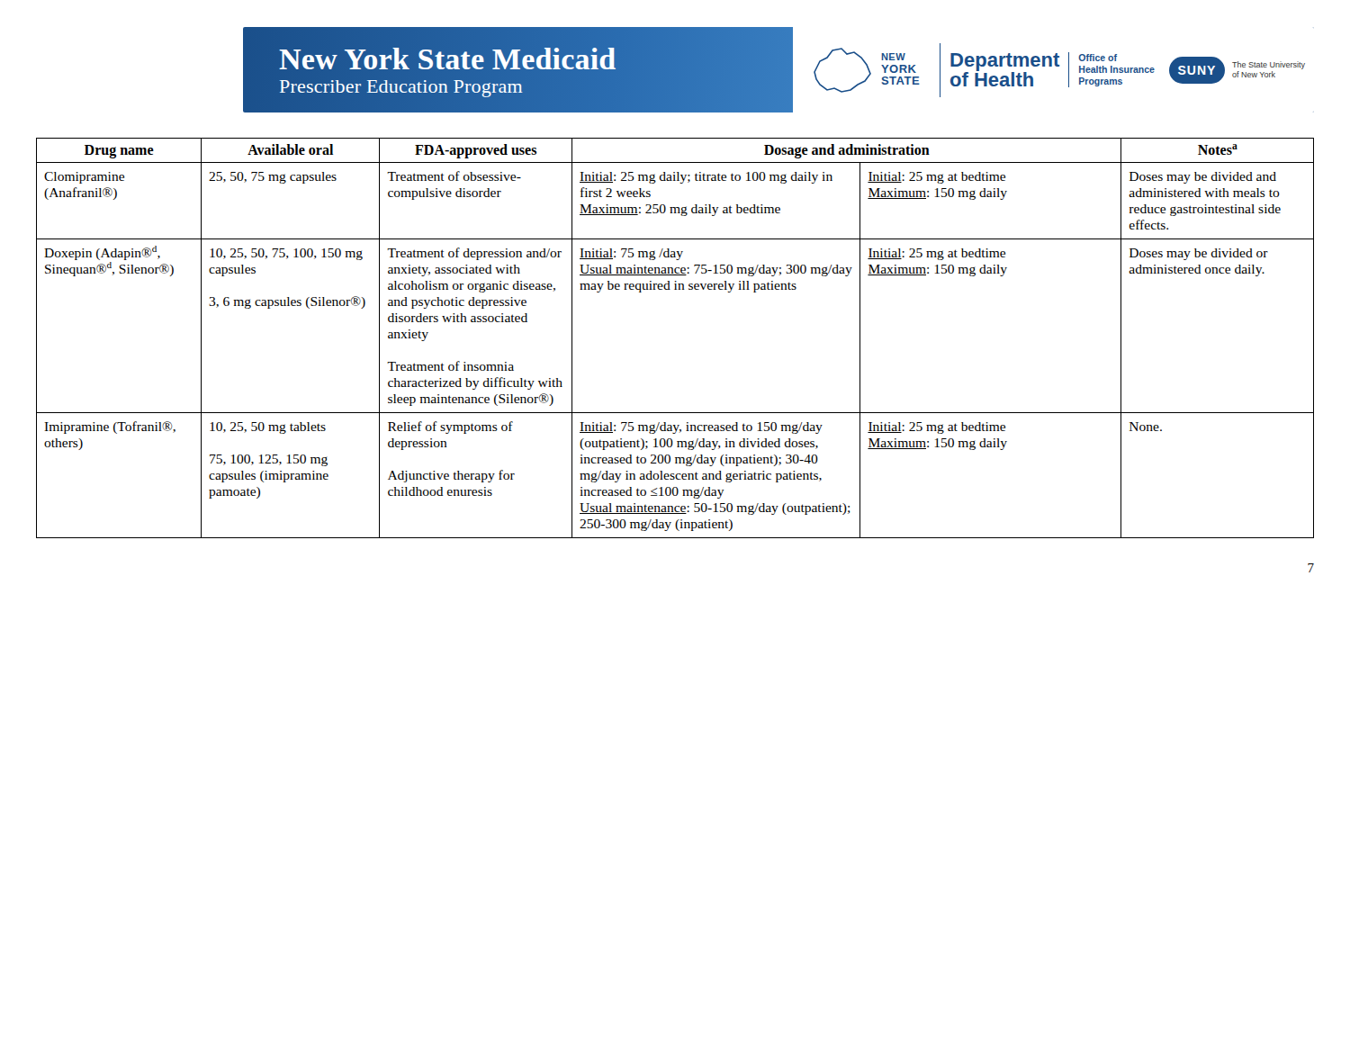New York State Medicaid
Prescriber Education Program
NEW
YORK
STATE
Department
of Health
Office of
Health Insurance
Programs
SUNY
The State University
of New York
| Drug name | Available oral | FDA-approved uses | Dosage and administration | Notes a |
| --- | --- | --- | --- | --- |
| Clomipramine (Anafranil®) | 25, 50, 75 mg capsules | Treatment of obsessive-compulsive disorder | Initial : 25 mg daily; titrate to 100 mg daily in first 2 weeks Maximum : 250 mg daily at bedtime | Initial : 25 mg at bedtime Maximum : 150 mg daily | Doses may be divided and administered with meals to reduce gastrointestinal side effects. |
| Doxepin (Adapin® d , Sinequan® d , Silenor®) | 10, 25, 50, 75, 100, 150 mg capsules 3, 6 mg capsules (Silenor®) | Treatment of depression and/or anxiety, associated with alcoholism or organic disease, and psychotic depressive disorders with associated anxiety Treatment of insomnia characterized by difficulty with sleep maintenance (Silenor®) | Initial : 75 mg /day Usual maintenance : 75-150 mg/day; 300 mg/day may be required in severely ill patients | Initial : 25 mg at bedtime Maximum : 150 mg daily | Doses may be divided or administered once daily. |
| Imipramine (Tofranil®, others) | 10, 25, 50 mg tablets 75, 100, 125, 150 mg capsules (imipramine pamoate) | Relief of symptoms of depression Adjunctive therapy for childhood enuresis | Initial : 75 mg/day, increased to 150 mg/day (outpatient); 100 mg/day, in divided doses, increased to 200 mg/day (inpatient); 30-40 mg/day in adolescent and geriatric patients, increased to ≤100 mg/day Usual maintenance : 50-150 mg/day (outpatient); 250-300 mg/day (inpatient) | Initial : 25 mg at bedtime Maximum : 150 mg daily | None. |
7